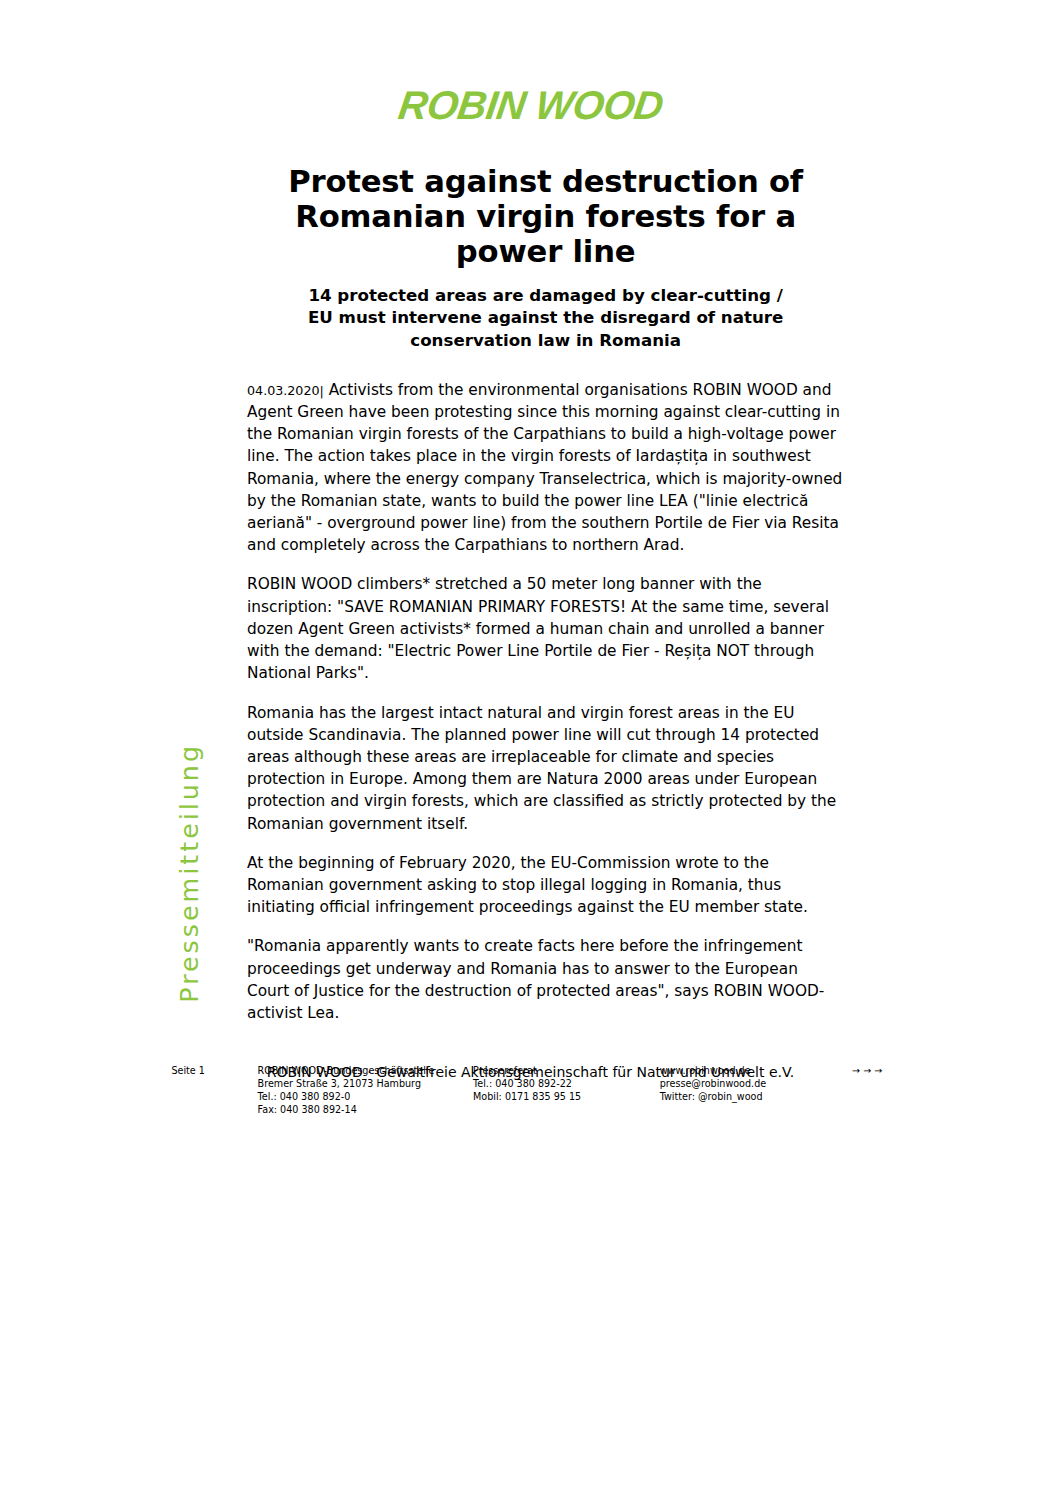ROBIN WOOD
Pressemitteilung
Protest against destruction of Romanian virgin forests for a power line
14 protected areas are damaged by clear-cutting /
EU must intervene against the disregard of nature conservation law in Romania
04.03.2020| Activists from the environmental organisations ROBIN WOOD and Agent Green have been protesting since this morning against clear-cutting in the Romanian virgin forests of the Carpathians to build a high-voltage power line. The action takes place in the virgin forests of Iardaștița in southwest Romania, where the energy company Transelectrica, which is majority-owned by the Romanian state, wants to build the power line LEA ("linie electrică aeriană" - overground power line) from the southern Portile de Fier via Resita and completely across the Carpathians to northern Arad.
ROBIN WOOD climbers* stretched a 50 meter long banner with the inscription: "SAVE ROMANIAN PRIMARY FORESTS! At the same time, several dozen Agent Green activists* formed a human chain and unrolled a banner with the demand: "Electric Power Line Portile de Fier - Reșița NOT through National Parks".
Romania has the largest intact natural and virgin forest areas in the EU outside Scandinavia. The planned power line will cut through 14 protected areas although these areas are irreplaceable for climate and species protection in Europe. Among them are Natura 2000 areas under European protection and virgin forests, which are classified as strictly protected by the Romanian government itself.
At the beginning of February 2020, the EU-Commission wrote to the Romanian government asking to stop illegal logging in Romania, thus initiating official infringement proceedings against the EU member state.
"Romania apparently wants to create facts here before the infringement proceedings get underway and Romania has to answer to the European Court of Justice for the destruction of protected areas", says ROBIN WOOD-activist Lea.
ROBIN WOOD · Gewaltfreie Aktionsgemeinschaft für Natur und Umwelt e.V.
| Seite 1 | ROBIN WOOD-Bundesgeschäftsstelle Bremer Straße 3, 21073 Hamburg Tel.: 040 380 892-0 Fax: 040 380 892-14 | Pressereferat Tel.: 040 380 892-22 Mobil: 0171 835 95 15 | www.robinwood.de presse@robinwood.de Twitter: @robin_wood | → → → |